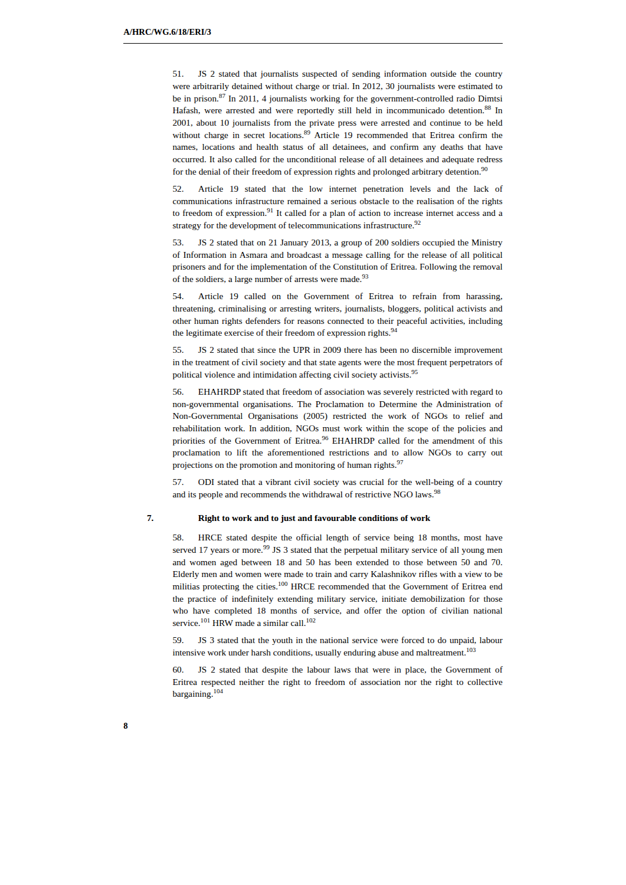A/HRC/WG.6/18/ERI/3
51. JS 2 stated that journalists suspected of sending information outside the country were arbitrarily detained without charge or trial. In 2012, 30 journalists were estimated to be in prison.87 In 2011, 4 journalists working for the government-controlled radio Dimtsi Hafash, were arrested and were reportedly still held in incommunicado detention.88 In 2001, about 10 journalists from the private press were arrested and continue to be held without charge in secret locations.89 Article 19 recommended that Eritrea confirm the names, locations and health status of all detainees, and confirm any deaths that have occurred. It also called for the unconditional release of all detainees and adequate redress for the denial of their freedom of expression rights and prolonged arbitrary detention.90
52. Article 19 stated that the low internet penetration levels and the lack of communications infrastructure remained a serious obstacle to the realisation of the rights to freedom of expression.91 It called for a plan of action to increase internet access and a strategy for the development of telecommunications infrastructure.92
53. JS 2 stated that on 21 January 2013, a group of 200 soldiers occupied the Ministry of Information in Asmara and broadcast a message calling for the release of all political prisoners and for the implementation of the Constitution of Eritrea. Following the removal of the soldiers, a large number of arrests were made.93
54. Article 19 called on the Government of Eritrea to refrain from harassing, threatening, criminalising or arresting writers, journalists, bloggers, political activists and other human rights defenders for reasons connected to their peaceful activities, including the legitimate exercise of their freedom of expression rights.94
55. JS 2 stated that since the UPR in 2009 there has been no discernible improvement in the treatment of civil society and that state agents were the most frequent perpetrators of political violence and intimidation affecting civil society activists.95
56. EHAHRDP stated that freedom of association was severely restricted with regard to non-governmental organisations. The Proclamation to Determine the Administration of Non-Governmental Organisations (2005) restricted the work of NGOs to relief and rehabilitation work. In addition, NGOs must work within the scope of the policies and priorities of the Government of Eritrea.96 EHAHRDP called for the amendment of this proclamation to lift the aforementioned restrictions and to allow NGOs to carry out projections on the promotion and monitoring of human rights.97
57. ODI stated that a vibrant civil society was crucial for the well-being of a country and its people and recommends the withdrawal of restrictive NGO laws.98
7. Right to work and to just and favourable conditions of work
58. HRCE stated despite the official length of service being 18 months, most have served 17 years or more.99 JS 3 stated that the perpetual military service of all young men and women aged between 18 and 50 has been extended to those between 50 and 70. Elderly men and women were made to train and carry Kalashnikov rifles with a view to be militias protecting the cities.100 HRCE recommended that the Government of Eritrea end the practice of indefinitely extending military service, initiate demobilization for those who have completed 18 months of service, and offer the option of civilian national service.101 HRW made a similar call.102
59. JS 3 stated that the youth in the national service were forced to do unpaid, labour intensive work under harsh conditions, usually enduring abuse and maltreatment.103
60. JS 2 stated that despite the labour laws that were in place, the Government of Eritrea respected neither the right to freedom of association nor the right to collective bargaining.104
8